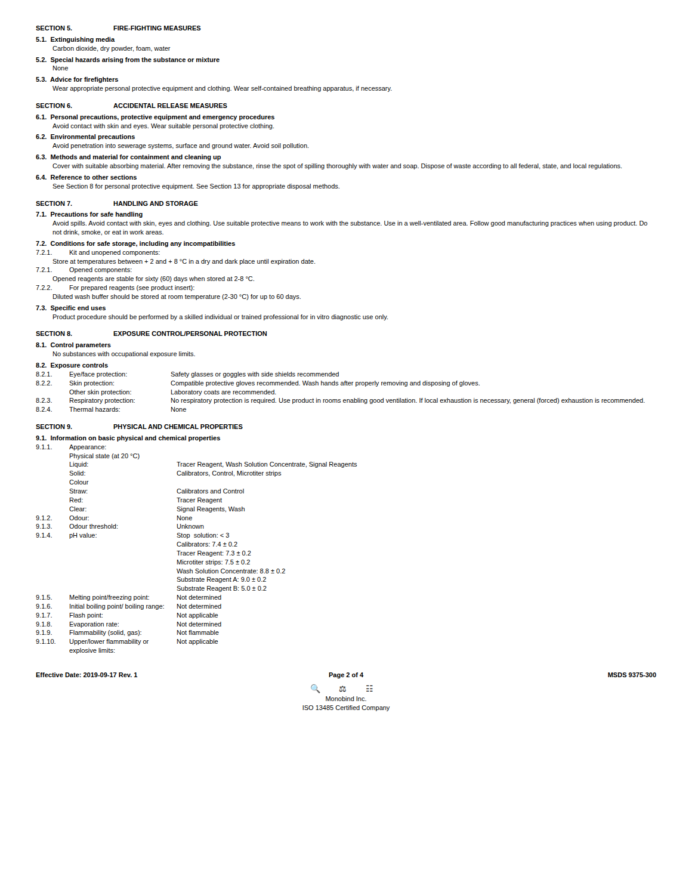SECTION 5. FIRE-FIGHTING MEASURES
5.1. Extinguishing media
Carbon dioxide, dry powder, foam, water
5.2. Special hazards arising from the substance or mixture
None
5.3. Advice for firefighters
Wear appropriate personal protective equipment and clothing. Wear self-contained breathing apparatus, if necessary.
SECTION 6. ACCIDENTAL RELEASE MEASURES
6.1. Personal precautions, protective equipment and emergency procedures
Avoid contact with skin and eyes. Wear suitable personal protective clothing.
6.2. Environmental precautions
Avoid penetration into sewerage systems, surface and ground water. Avoid soil pollution.
6.3. Methods and material for containment and cleaning up
Cover with suitable absorbing material. After removing the substance, rinse the spot of spilling thoroughly with water and soap. Dispose of waste according to all federal, state, and local regulations.
6.4. Reference to other sections
See Section 8 for personal protective equipment. See Section 13 for appropriate disposal methods.
SECTION 7. HANDLING AND STORAGE
7.1. Precautions for safe handling
Avoid spills. Avoid contact with skin, eyes and clothing. Use suitable protective means to work with the substance. Use in a well-ventilated area. Follow good manufacturing practices when using product. Do not drink, smoke, or eat in work areas.
7.2. Conditions for safe storage, including any incompatibilities
7.2.1. Kit and unopened components:
Store at temperatures between + 2 and + 8 °C in a dry and dark place until expiration date.
7.2.1. Opened components:
Opened reagents are stable for sixty (60) days when stored at 2-8 °C.
7.2.2. For prepared reagents (see product insert):
Diluted wash buffer should be stored at room temperature (2-30 °C) for up to 60 days.
7.3. Specific end uses
Product procedure should be performed by a skilled individual or trained professional for in vitro diagnostic use only.
SECTION 8. EXPOSURE CONTROL/PERSONAL PROTECTION
8.1. Control parameters
No substances with occupational exposure limits.
8.2. Exposure controls
8.2.1. Eye/face protection: Safety glasses or goggles with side shields recommended
8.2.2. Skin protection: Compatible protective gloves recommended. Wash hands after properly removing and disposing of gloves.
Other skin protection: Laboratory coats are recommended.
8.2.3. Respiratory protection: No respiratory protection is required. Use product in rooms enabling good ventilation. If local exhaustion is necessary, general (forced) exhaustion is recommended.
8.2.4. Thermal hazards: None
SECTION 9. PHYSICAL AND CHEMICAL PROPERTIES
9.1. Information on basic physical and chemical properties
9.1.1. Appearance:
Physical state (at 20 °C)
Liquid: Tracer Reagent, Wash Solution Concentrate, Signal Reagents
Solid: Calibrators, Control, Microtiter strips
Colour
Straw: Calibrators and Control
Red: Tracer Reagent
Clear: Signal Reagents, Wash
9.1.2. Odour: None
9.1.3. Odour threshold: Unknown
9.1.4. pH value: Stop solution: < 3
Calibrators: 7.4 ± 0.2
Tracer Reagent: 7.3 ± 0.2
Microtiter strips: 7.5 ± 0.2
Wash Solution Concentrate: 8.8 ± 0.2
Substrate Reagent A: 9.0 ± 0.2
Substrate Reagent B: 5.0 ± 0.2
9.1.5. Melting point/freezing point: Not determined
9.1.6. Initial boiling point/ boiling range: Not determined
9.1.7. Flash point: Not applicable
9.1.8. Evaporation rate: Not determined
9.1.9. Flammability (solid, gas): Not flammable
9.1.10. Upper/lower flammability or explosive limits: Not applicable
Effective Date: 2019-09-17 Rev. 1 Page 2 of 4 MSDS 9375-300
🔍 ⚖ ☷
Monobind Inc.
ISO 13485 Certified Company